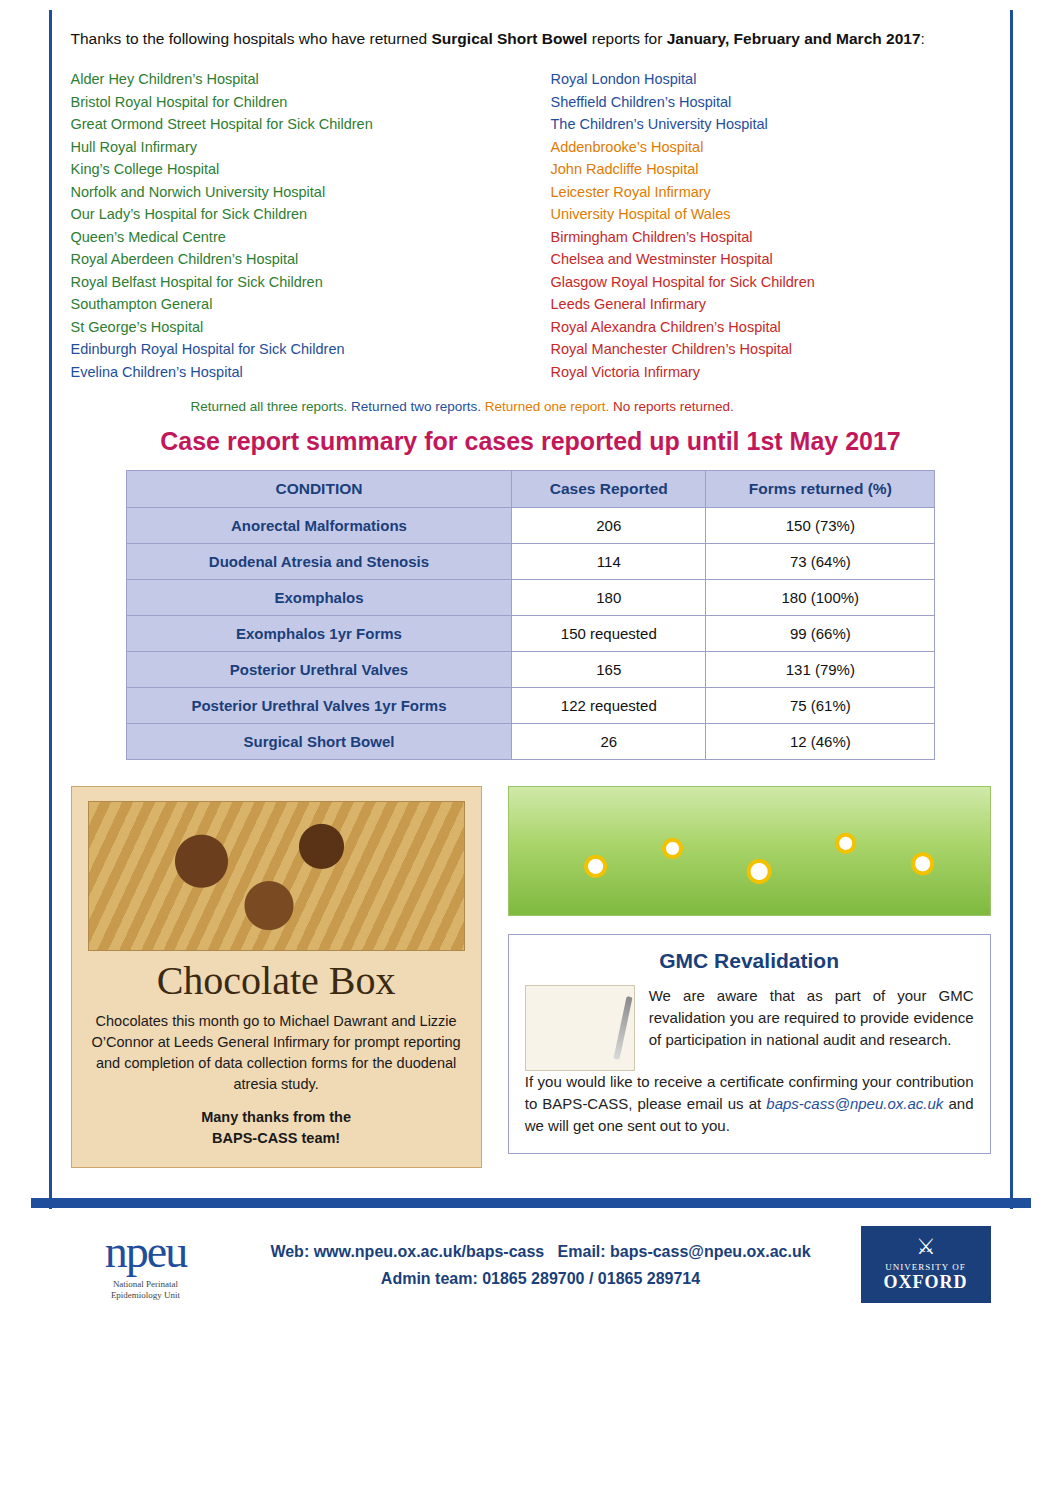Thanks to the following hospitals who have returned Surgical Short Bowel reports for January, February and March 2017:
Alder Hey Children’s Hospital
Bristol Royal Hospital for Children
Great Ormond Street Hospital for Sick Children
Hull Royal Infirmary
King’s College Hospital
Norfolk and Norwich University Hospital
Our Lady’s Hospital for Sick Children
Queen’s Medical Centre
Royal Aberdeen Children’s Hospital
Royal Belfast Hospital for Sick Children
Southampton General
St George’s Hospital
Edinburgh Royal Hospital for Sick Children
Evelina Children’s Hospital
Royal London Hospital
Sheffield Children’s Hospital
The Children’s University Hospital
Addenbrooke’s Hospital
John Radcliffe Hospital
Leicester Royal Infirmary
University Hospital of Wales
Birmingham Children’s Hospital
Chelsea and Westminster Hospital
Glasgow Royal Hospital for Sick Children
Leeds General Infirmary
Royal Alexandra Children’s Hospital
Royal Manchester Children’s Hospital
Royal Victoria Infirmary
Returned all three reports. Returned two reports. Returned one report. No reports returned.
Case report summary for cases reported up until 1st May 2017
| CONDITION | Cases Reported | Forms returned (%) |
| --- | --- | --- |
| Anorectal Malformations | 206 | 150 (73%) |
| Duodenal Atresia and Stenosis | 114 | 73 (64%) |
| Exomphalos | 180 | 180 (100%) |
| Exomphalos 1yr Forms | 150 requested | 99 (66%) |
| Posterior Urethral Valves | 165 | 131 (79%) |
| Posterior Urethral Valves 1yr Forms | 122 requested | 75 (61%) |
| Surgical Short Bowel | 26 | 12 (46%) |
Chocolate Box
Chocolates this month go to Michael Dawrant and Lizzie O’Connor at Leeds General Infirmary for prompt reporting and completion of data collection forms for the duodenal atresia study.
Many thanks from the
BAPS-CASS team!
GMC Revalidation
We are aware that as part of your GMC revalidation you are required to provide evidence of participation in national audit and research.
If you would like to receive a certificate confirming your contribution to BAPS-CASS, please email us at baps-cass@npeu.ox.ac.uk and we will get one sent out to you.
npeu
National Perinatal
Epidemiology Unit
Web: www.npeu.ox.ac.uk/baps-cass Email: baps-cass@npeu.ox.ac.uk
Admin team: 01865 289700 / 01865 289714
⚔
UNIVERSITY OF
OXFORD